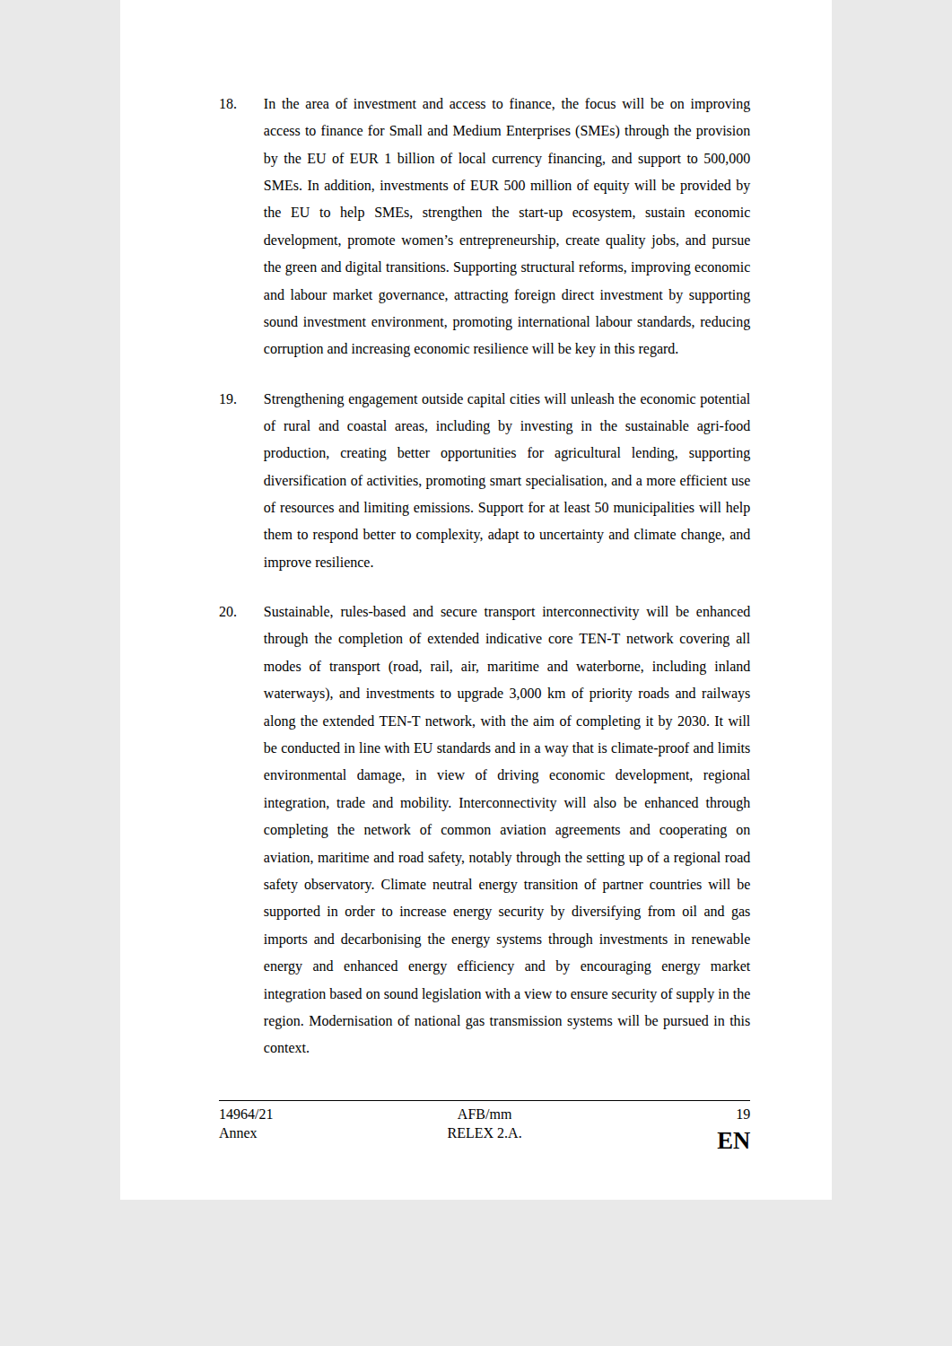18. In the area of investment and access to finance, the focus will be on improving access to finance for Small and Medium Enterprises (SMEs) through the provision by the EU of EUR 1 billion of local currency financing, and support to 500,000 SMEs. In addition, investments of EUR 500 million of equity will be provided by the EU to help SMEs, strengthen the start-up ecosystem, sustain economic development, promote women’s entrepreneurship, create quality jobs, and pursue the green and digital transitions. Supporting structural reforms, improving economic and labour market governance, attracting foreign direct investment by supporting sound investment environment, promoting international labour standards, reducing corruption and increasing economic resilience will be key in this regard.
19. Strengthening engagement outside capital cities will unleash the economic potential of rural and coastal areas, including by investing in the sustainable agri-food production, creating better opportunities for agricultural lending, supporting diversification of activities, promoting smart specialisation, and a more efficient use of resources and limiting emissions. Support for at least 50 municipalities will help them to respond better to complexity, adapt to uncertainty and climate change, and improve resilience.
20. Sustainable, rules-based and secure transport interconnectivity will be enhanced through the completion of extended indicative core TEN-T network covering all modes of transport (road, rail, air, maritime and waterborne, including inland waterways), and investments to upgrade 3,000 km of priority roads and railways along the extended TEN-T network, with the aim of completing it by 2030. It will be conducted in line with EU standards and in a way that is climate-proof and limits environmental damage, in view of driving economic development, regional integration, trade and mobility. Interconnectivity will also be enhanced through completing the network of common aviation agreements and cooperating on aviation, maritime and road safety, notably through the setting up of a regional road safety observatory. Climate neutral energy transition of partner countries will be supported in order to increase energy security by diversifying from oil and gas imports and decarbonising the energy systems through investments in renewable energy and enhanced energy efficiency and by encouraging energy market integration based on sound legislation with a view to ensure security of supply in the region. Modernisation of national gas transmission systems will be pursued in this context.
14964/21 Annex
AFB/mm RELEX 2.A.
19 EN